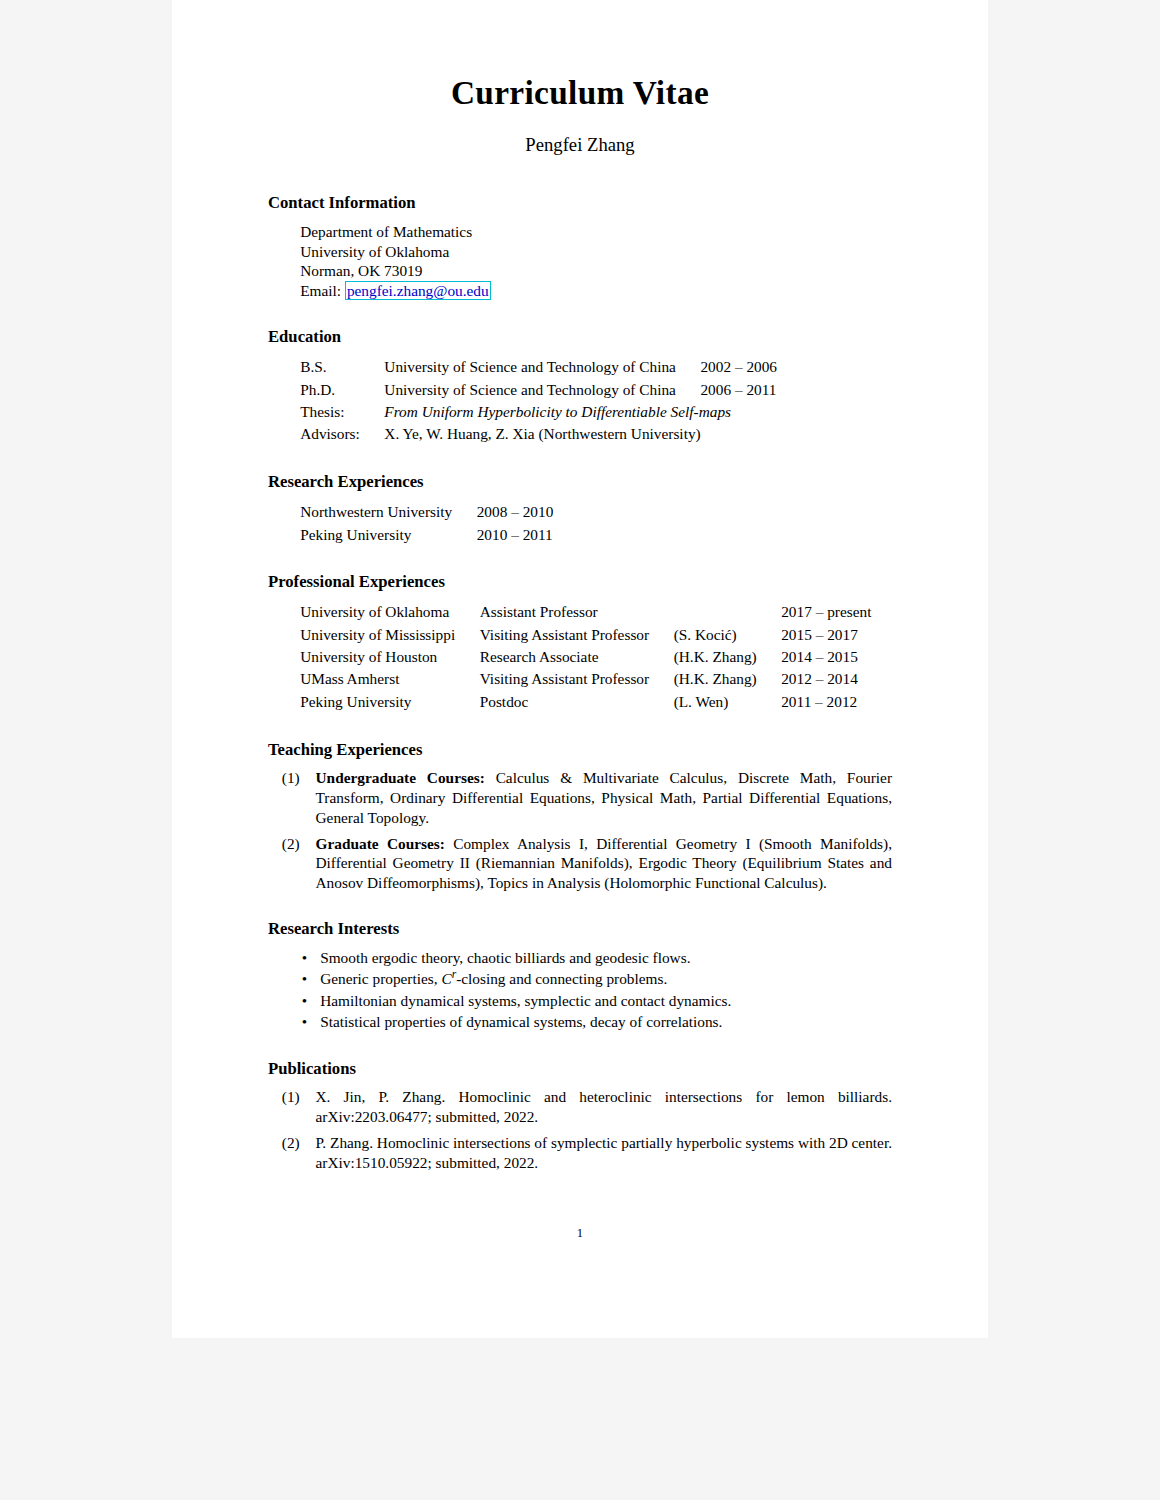Curriculum Vitae
Pengfei Zhang
Contact Information
Department of Mathematics
University of Oklahoma
Norman, OK 73019
Email: pengfei.zhang@ou.edu
Education
| B.S. | University of Science and Technology of China | 2002 – 2006 |
| Ph.D. | University of Science and Technology of China | 2006 – 2011 |
| Thesis: | From Uniform Hyperbolicity to Differentiable Self-maps |
| Advisors: | X. Ye, W. Huang, Z. Xia (Northwestern University) |
Research Experiences
| Northwestern University | 2008 – 2010 |
| Peking University | 2010 – 2011 |
Professional Experiences
| University of Oklahoma | Assistant Professor | | 2017 – present |
| University of Mississippi | Visiting Assistant Professor | (S. Kocić) | 2015 – 2017 |
| University of Houston | Research Associate | (H.K. Zhang) | 2014 – 2015 |
| UMass Amherst | Visiting Assistant Professor | (H.K. Zhang) | 2012 – 2014 |
| Peking University | Postdoc | (L. Wen) | 2011 – 2012 |
Teaching Experiences
(1) Undergraduate Courses: Calculus & Multivariate Calculus, Discrete Math, Fourier Transform, Ordinary Differential Equations, Physical Math, Partial Differential Equations, General Topology.
(2) Graduate Courses: Complex Analysis I, Differential Geometry I (Smooth Manifolds), Differential Geometry II (Riemannian Manifolds), Ergodic Theory (Equilibrium States and Anosov Diffeomorphisms), Topics in Analysis (Holomorphic Functional Calculus).
Research Interests
Smooth ergodic theory, chaotic billiards and geodesic flows.
Generic properties, Cr-closing and connecting problems.
Hamiltonian dynamical systems, symplectic and contact dynamics.
Statistical properties of dynamical systems, decay of correlations.
Publications
(1) X. Jin, P. Zhang. Homoclinic and heteroclinic intersections for lemon billiards. arXiv:2203.06477; submitted, 2022.
(2) P. Zhang. Homoclinic intersections of symplectic partially hyperbolic systems with 2D center. arXiv:1510.05922; submitted, 2022.
1